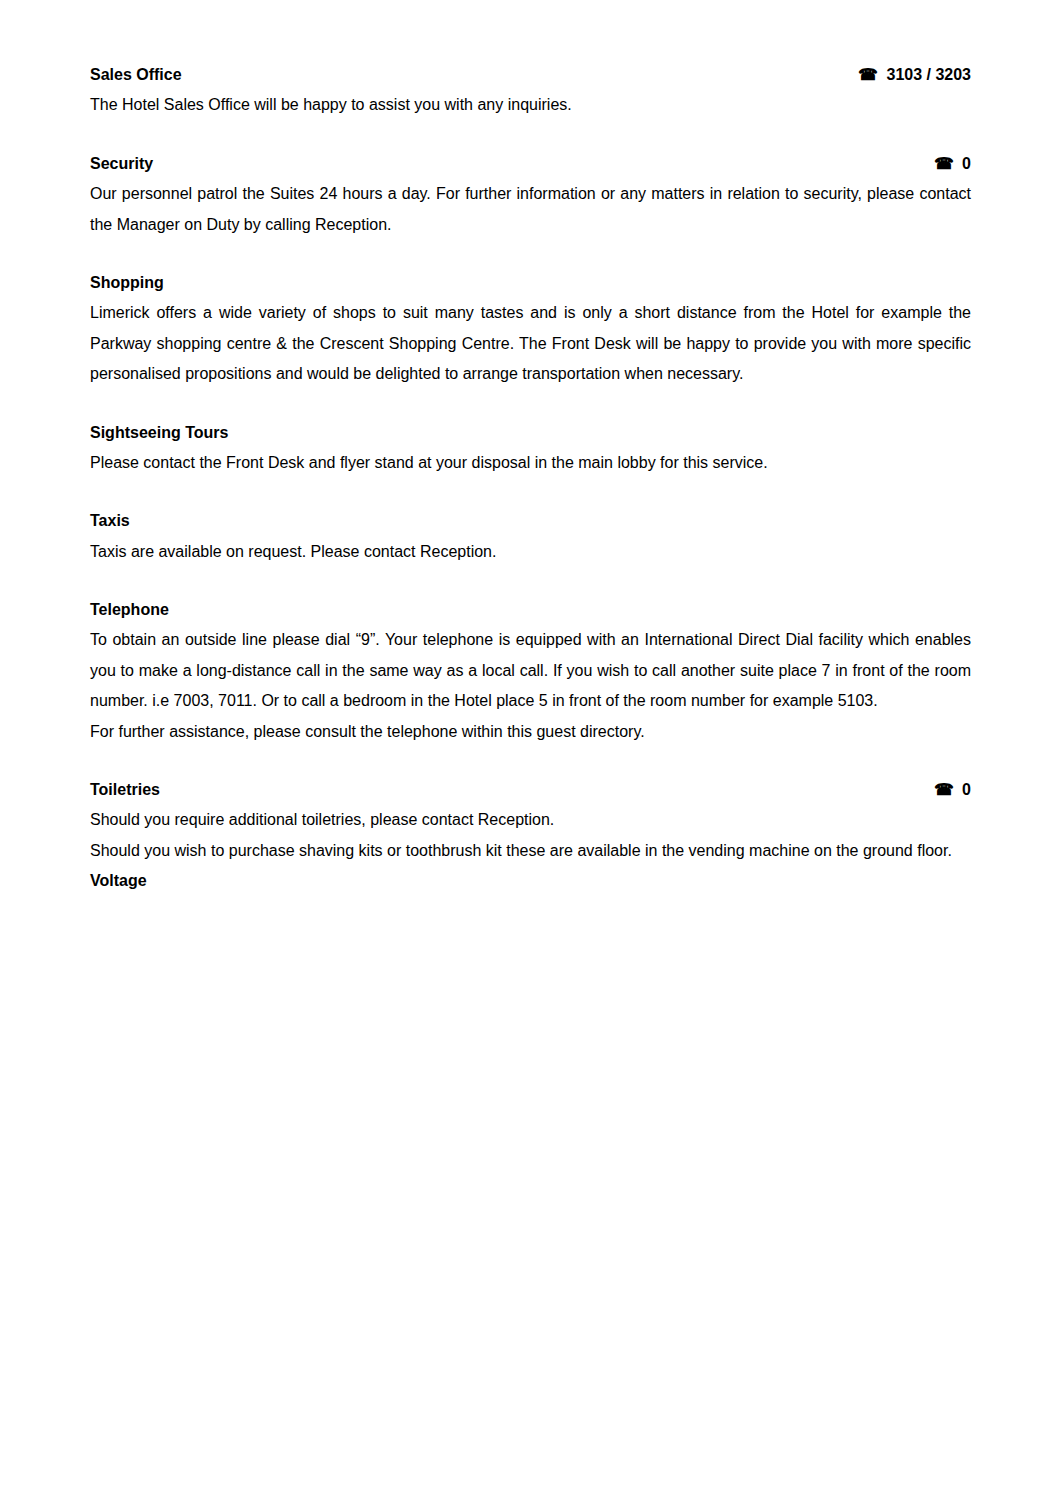Sales Office
☎ 3103 / 3203
The Hotel Sales Office will be happy to assist you with any inquiries.
Security
☎ 0
Our personnel patrol the Suites 24 hours a day. For further information or any matters in relation to security, please contact the Manager on Duty by calling Reception.
Shopping
Limerick offers a wide variety of shops to suit many tastes and is only a short distance from the Hotel for example the Parkway shopping centre & the Crescent Shopping Centre. The Front Desk will be happy to provide you with more specific personalised propositions and would be delighted to arrange transportation when necessary.
Sightseeing Tours
Please contact the Front Desk and flyer stand at your disposal in the main lobby for this service.
Taxis
Taxis are available on request. Please contact Reception.
Telephone
To obtain an outside line please dial “9”. Your telephone is equipped with an International Direct Dial facility which enables you to make a long-distance call in the same way as a local call. If you wish to call another suite place 7 in front of the room number. i.e 7003, 7011. Or to call a bedroom in the Hotel place 5 in front of the room number for example 5103.
For further assistance, please consult the telephone within this guest directory.
Toiletries
☎ 0
Should you require additional toiletries, please contact Reception.
Should you wish to purchase shaving kits or toothbrush kit these are available in the vending machine on the ground floor.
Voltage